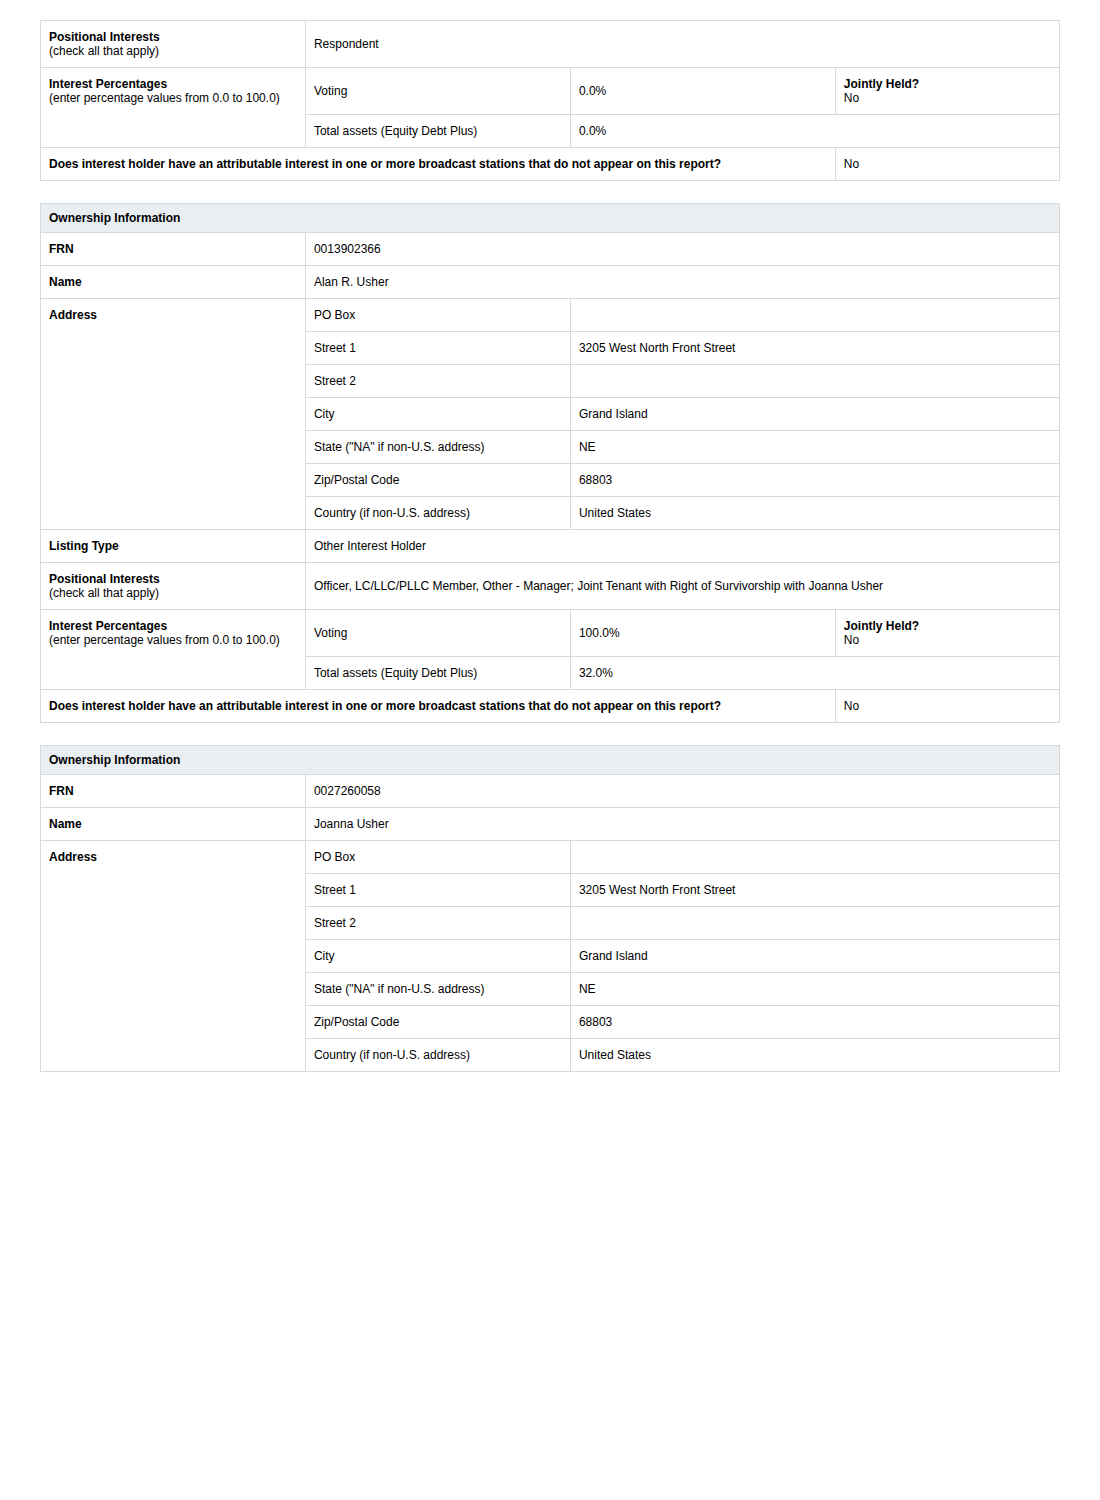| Positional Interests (check all that apply) | Respondent |
| Interest Percentages (enter percentage values from 0.0 to 100.0) | Voting | 0.0% | Jointly Held? No |
| Total assets (Equity Debt Plus) | 0.0% |
| Does interest holder have an attributable interest in one or more broadcast stations that do not appear on this report? | No |
| Ownership Information |
| FRN | 0013902366 |
| Name | Alan R. Usher |
| Address | PO Box | |
| Street 1 | 3205 West North Front Street |
| Street 2 | |
| City | Grand Island |
| State ("NA" if non-U.S. address) | NE |
| Zip/Postal Code | 68803 |
| Country (if non-U.S. address) | United States |
| Listing Type | Other Interest Holder |
| Positional Interests (check all that apply) | Officer, LC/LLC/PLLC Member, Other - Manager; Joint Tenant with Right of Survivorship with Joanna Usher |
| Interest Percentages (enter percentage values from 0.0 to 100.0) | Voting | 100.0% | Jointly Held? No |
| Total assets (Equity Debt Plus) | 32.0% |
| Does interest holder have an attributable interest in one or more broadcast stations that do not appear on this report? | No |
| Ownership Information |
| FRN | 0027260058 |
| Name | Joanna Usher |
| Address | PO Box | |
| Street 1 | 3205 West North Front Street |
| Street 2 | |
| City | Grand Island |
| State ("NA" if non-U.S. address) | NE |
| Zip/Postal Code | 68803 |
| Country (if non-U.S. address) | United States |